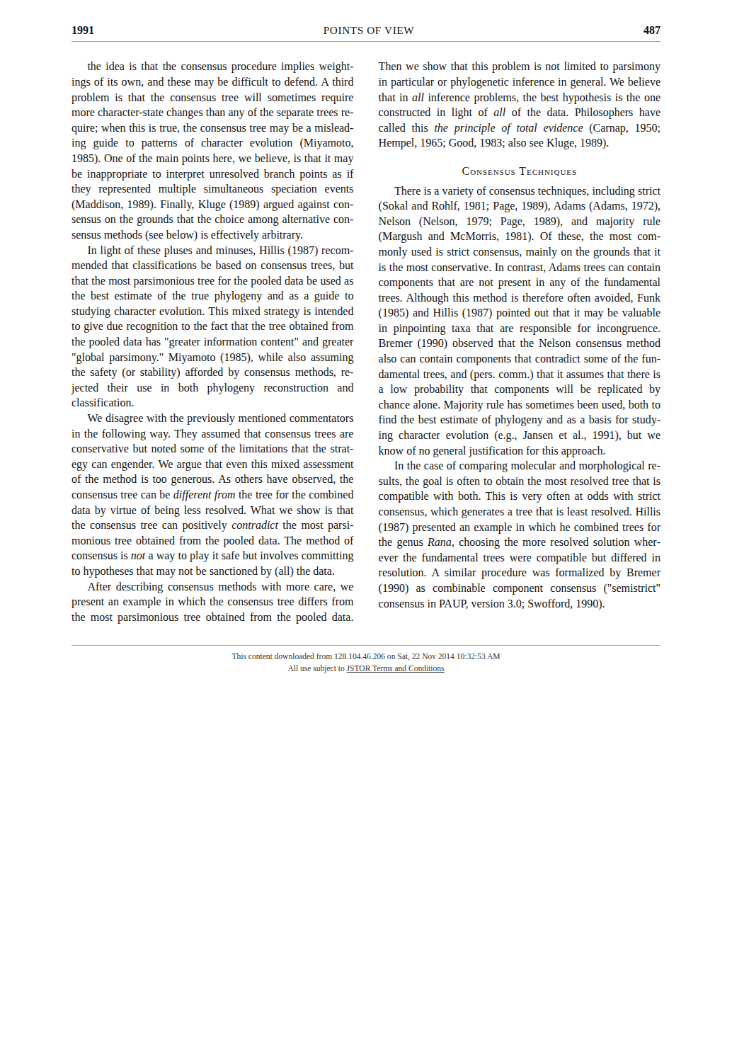1991 Points of View 487
the idea is that the consensus procedure implies weightings of its own, and these may be difficult to defend. A third problem is that the consensus tree will sometimes require more character-state changes than any of the separate trees require; when this is true, the consensus tree may be a misleading guide to patterns of character evolution (Miyamoto, 1985). One of the main points here, we believe, is that it may be inappropriate to interpret unresolved branch points as if they represented multiple simultaneous speciation events (Maddison, 1989). Finally, Kluge (1989) argued against consensus on the grounds that the choice among alternative consensus methods (see below) is effectively arbitrary.
In light of these pluses and minuses, Hillis (1987) recommended that classifications be based on consensus trees, but that the most parsimonious tree for the pooled data be used as the best estimate of the true phylogeny and as a guide to studying character evolution. This mixed strategy is intended to give due recognition to the fact that the tree obtained from the pooled data has "greater information content" and greater "global parsimony." Miyamoto (1985), while also assuming the safety (or stability) afforded by consensus methods, rejected their use in both phylogeny reconstruction and classification.
We disagree with the previously mentioned commentators in the following way. They assumed that consensus trees are conservative but noted some of the limitations that the strategy can engender. We argue that even this mixed assessment of the method is too generous. As others have observed, the consensus tree can be different from the tree for the combined data by virtue of being less resolved. What we show is that the consensus tree can positively contradict the most parsimonious tree obtained from the pooled data. The method of consensus is not a way to play it safe but involves committing to hypotheses that may not be sanctioned by (all) the data.
After describing consensus methods with more care, we present an example in which the consensus tree differs from the most parsimonious tree obtained from the pooled data. Then we show that this problem is not limited to parsimony in particular or phylogenetic inference in general. We believe that in all inference problems, the best hypothesis is the one constructed in light of all of the data. Philosophers have called this the principle of total evidence (Carnap, 1950; Hempel, 1965; Good, 1983; also see Kluge, 1989).
Consensus Techniques
There is a variety of consensus techniques, including strict (Sokal and Rohlf, 1981; Page, 1989), Adams (Adams, 1972), Nelson (Nelson, 1979; Page, 1989), and majority rule (Margush and McMorris, 1981). Of these, the most commonly used is strict consensus, mainly on the grounds that it is the most conservative. In contrast, Adams trees can contain components that are not present in any of the fundamental trees. Although this method is therefore often avoided, Funk (1985) and Hillis (1987) pointed out that it may be valuable in pinpointing taxa that are responsible for incongruence. Bremer (1990) observed that the Nelson consensus method also can contain components that contradict some of the fundamental trees, and (pers. comm.) that it assumes that there is a low probability that components will be replicated by chance alone. Majority rule has sometimes been used, both to find the best estimate of phylogeny and as a basis for studying character evolution (e.g., Jansen et al., 1991), but we know of no general justification for this approach.
In the case of comparing molecular and morphological results, the goal is often to obtain the most resolved tree that is compatible with both. This is very often at odds with strict consensus, which generates a tree that is least resolved. Hillis (1987) presented an example in which he combined trees for the genus Rana, choosing the more resolved solution wherever the fundamental trees were compatible but differed in resolution. A similar procedure was formalized by Bremer (1990) as combinable component consensus ("semistrict" consensus in PAUP, version 3.0; Swofford, 1990).
This content downloaded from 128.104.46.206 on Sat, 22 Nov 2014 10:32:53 AM
All use subject to JSTOR Terms and Conditions